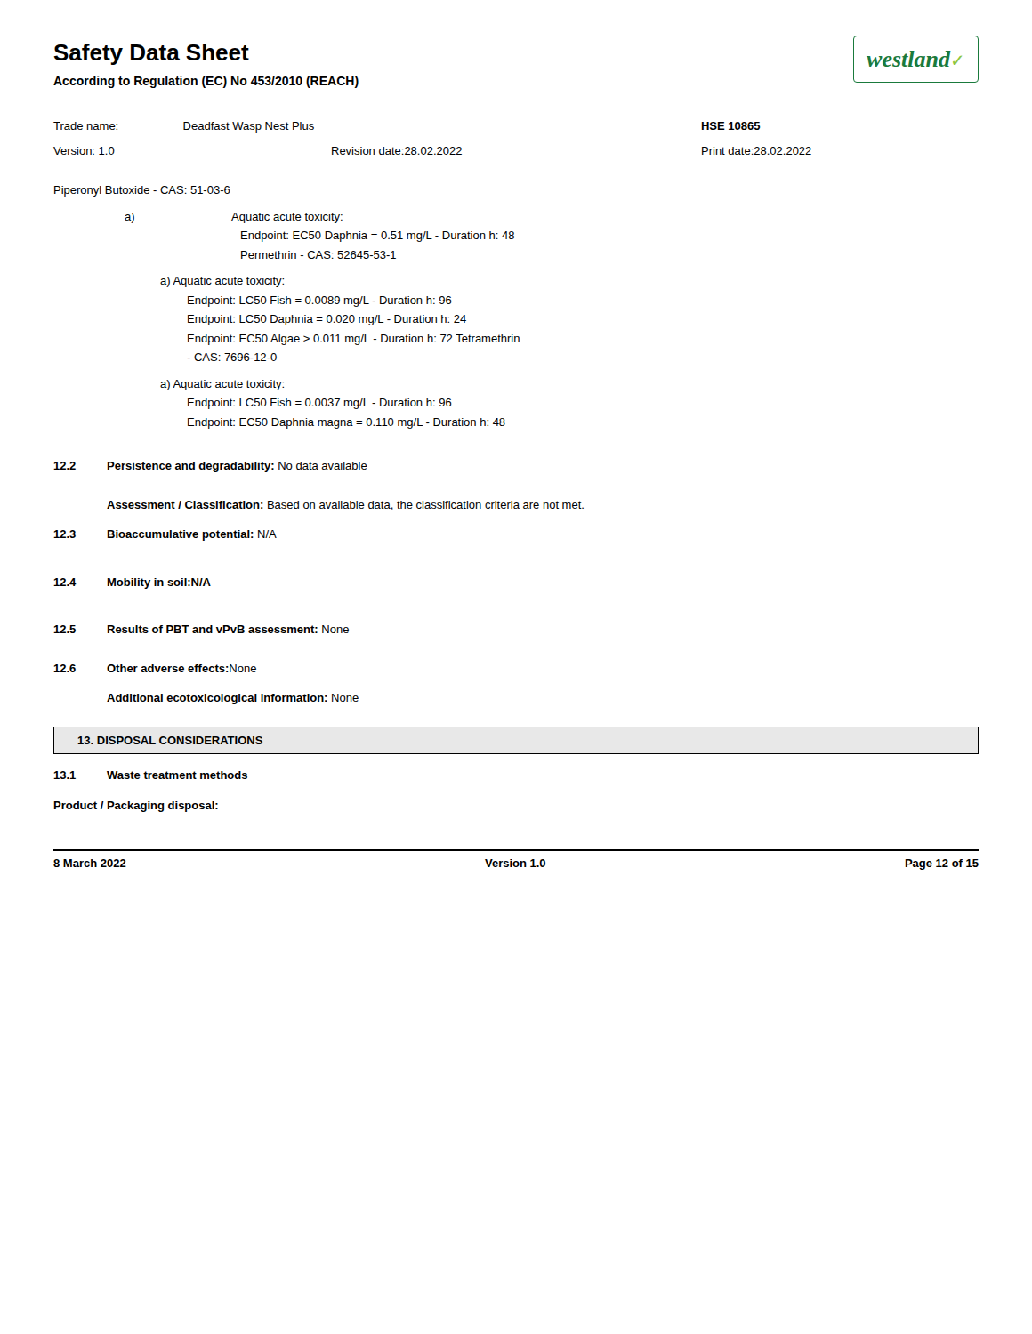westland✓
Safety Data Sheet
According to Regulation (EC) No 453/2010 (REACH)
| Trade name: | Deadfast Wasp Nest Plus | HSE 10865 |
| Version: 1.0 | Revision date:28.02.2022 | Print date:28.02.2022 |
Piperonyl Butoxide - CAS: 51-03-6
a)
Aquatic acute toxicity:
Endpoint: EC50 Daphnia = 0.51 mg/L - Duration h: 48
Permethrin - CAS: 52645-53-1
a) Aquatic acute toxicity:
Endpoint: LC50 Fish = 0.0089 mg/L - Duration h: 96
Endpoint: LC50 Daphnia = 0.020 mg/L - Duration h: 24
Endpoint: EC50 Algae > 0.011 mg/L - Duration h: 72 Tetramethrin
- CAS: 7696-12-0
a) Aquatic acute toxicity:
Endpoint: LC50 Fish = 0.0037 mg/L - Duration h: 96
Endpoint: EC50 Daphnia magna = 0.110 mg/L - Duration h: 48
12.2
Persistence and degradability: No data available
Assessment / Classification: Based on available data, the classification criteria are not met.
12.3
Bioaccumulative potential: N/A
12.4
Mobility in soil:N/A
12.5
Results of PBT and vPvB assessment: None
12.6
Other adverse effects: None
Additional ecotoxicological information: None
13. DISPOSAL CONSIDERATIONS
13.1
Waste treatment methods
Product / Packaging disposal:
8 March 2022
Version 1.0
Page 12 of 15